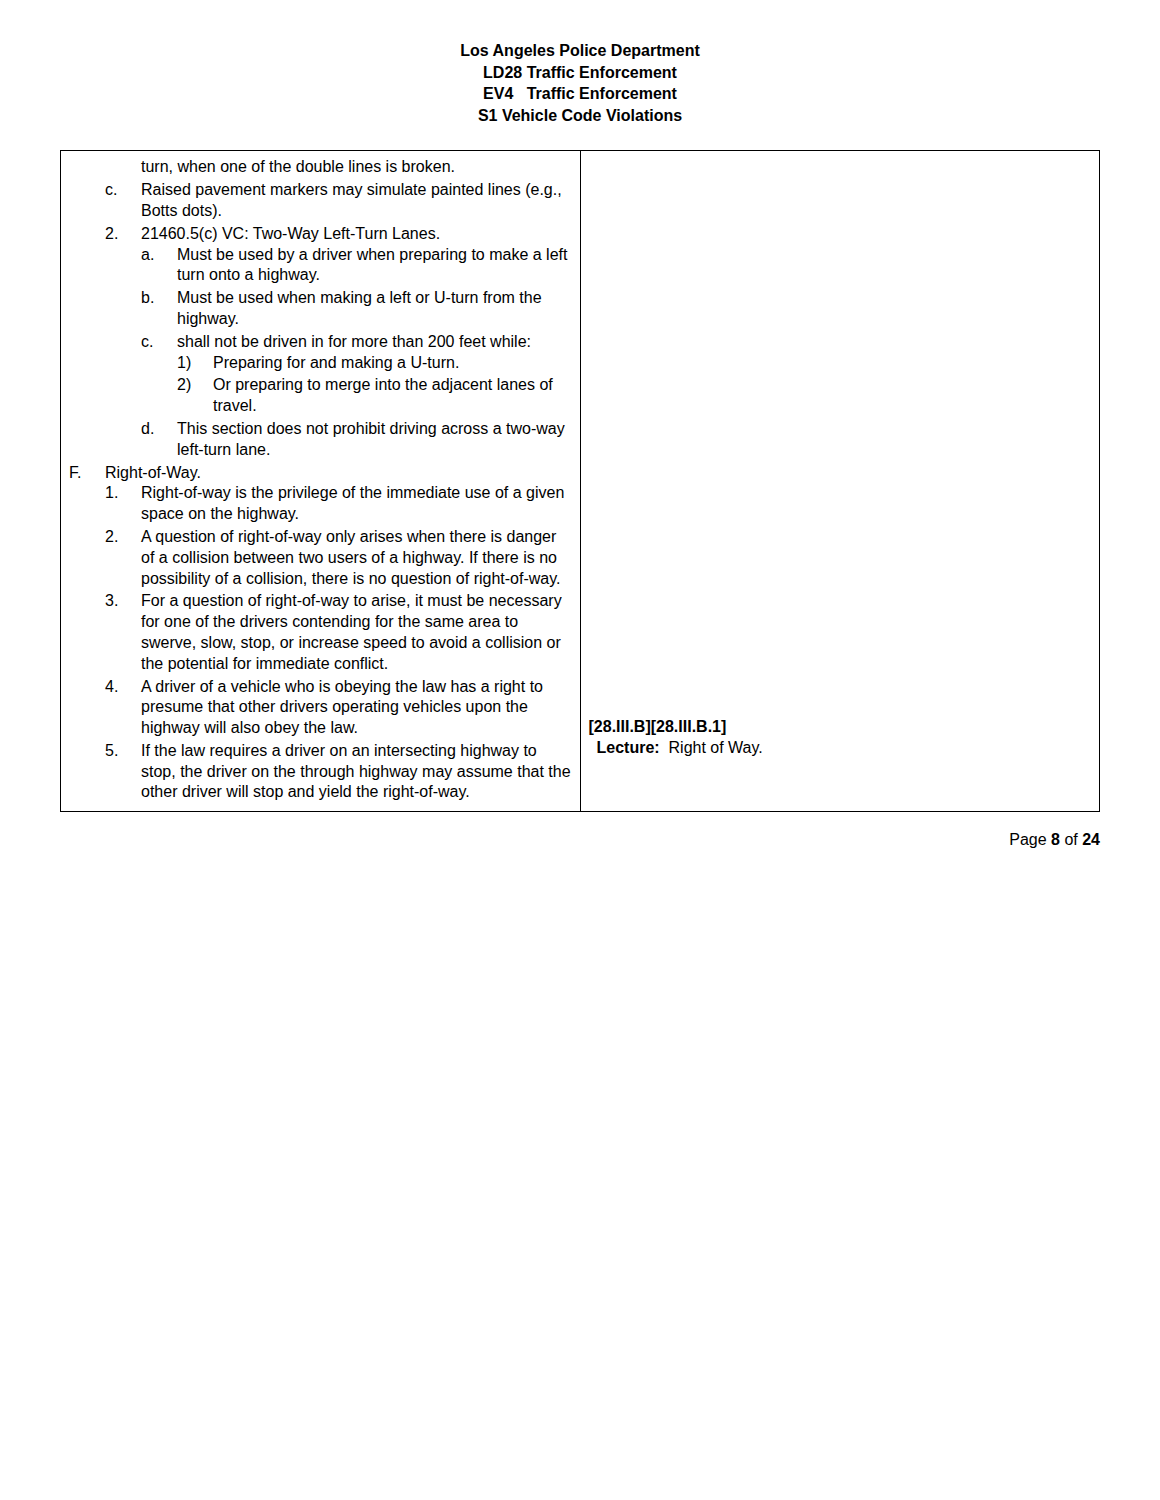Los Angeles Police Department
LD28 Traffic Enforcement
EV4 Traffic Enforcement
S1 Vehicle Code Violations
| turn, when one of the double lines is broken. c. Raised pavement markers may simulate painted lines (e.g., Botts dots). 2. 21460.5(c) VC: Two-Way Left-Turn Lanes. a. Must be used by a driver when preparing to make a left turn onto a highway. b. Must be used when making a left or U-turn from the highway. c. shall not be driven in for more than 200 feet while: 1) Preparing for and making a U-turn. 2) Or preparing to merge into the adjacent lanes of travel. d. This section does not prohibit driving across a two-way left-turn lane. F. Right-of-Way. 1. Right-of-way is the privilege of the immediate use of a given space on the highway. 2. A question of right-of-way only arises when there is danger of a collision between two users of a highway. If there is no possibility of a collision, there is no question of right-of-way. 3. For a question of right-of-way to arise, it must be necessary for one of the drivers contending for the same area to swerve, slow, stop, or increase speed to avoid a collision or the potential for immediate conflict. 4. A driver of a vehicle who is obeying the law has a right to presume that other drivers operating vehicles upon the highway will also obey the law. 5. If the law requires a driver on an intersecting highway to stop, the driver on the through highway may assume that the other driver will stop and yield the right-of-way. | [28.III.B][28.III.B.1] Lecture: Right of Way. |
Page 8 of 24